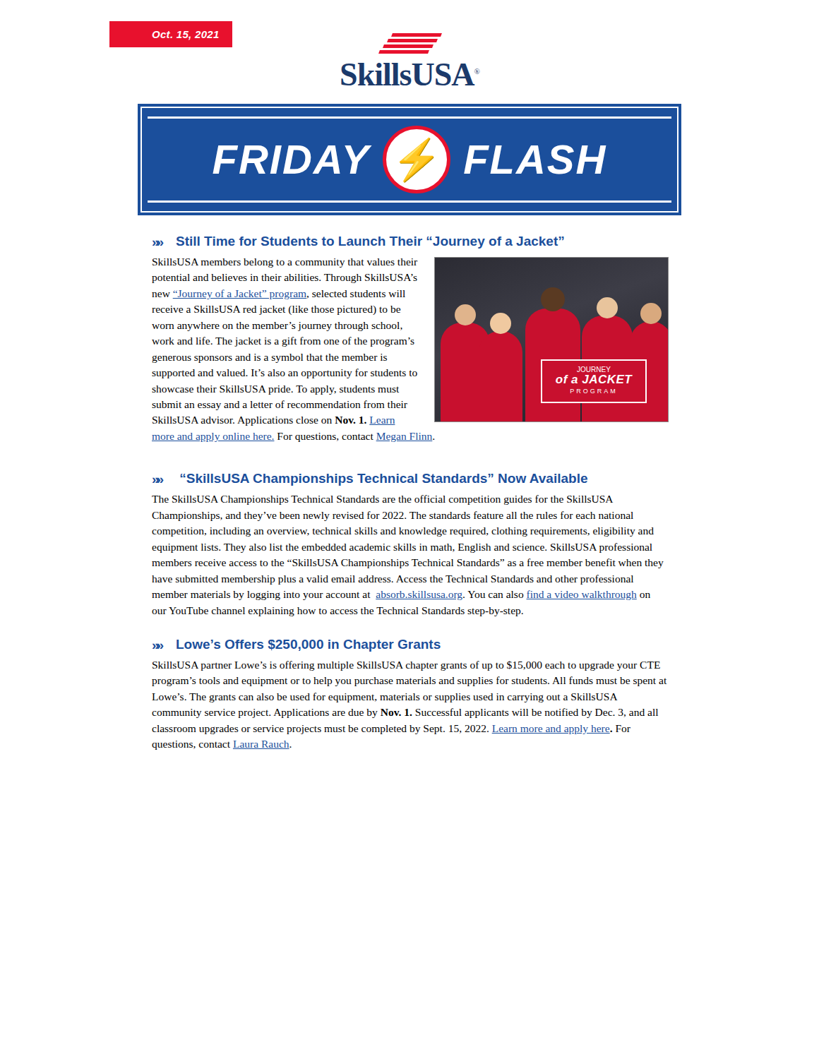Oct. 15, 2021
SkillsUSA®
FRIDAY ⚡ FLASH
»»Still Time for Students to Launch Their “Journey of a Jacket”
JOURNEY of a JACKET PROGRAM
SkillsUSA members belong to a community that values their potential and believes in their abilities. Through SkillsUSA’s new “Journey of a Jacket” program, selected students will receive a SkillsUSA red jacket (like those pictured) to be worn anywhere on the member’s journey through school, work and life. The jacket is a gift from one of the program’s generous sponsors and is a symbol that the member is supported and valued. It’s also an opportunity for students to showcase their SkillsUSA pride. To apply, students must submit an essay and a letter of recommendation from their SkillsUSA advisor. Applications close on Nov. 1. Learn more and apply online here. For questions, contact Megan Flinn.
»» “SkillsUSA Championships Technical Standards” Now Available
The SkillsUSA Championships Technical Standards are the official competition guides for the SkillsUSA Championships, and they’ve been newly revised for 2022. The standards feature all the rules for each national competition, including an overview, technical skills and knowledge required, clothing requirements, eligibility and equipment lists. They also list the embedded academic skills in math, English and science. SkillsUSA professional members receive access to the “SkillsUSA Championships Technical Standards” as a free member benefit when they have submitted membership plus a valid email address. Access the Technical Standards and other professional member materials by logging into your account at absorb.skillsusa.org. You can also find a video walkthrough on our YouTube channel explaining how to access the Technical Standards step-by-step.
»»Lowe’s Offers $250,000 in Chapter Grants
SkillsUSA partner Lowe’s is offering multiple SkillsUSA chapter grants of up to $15,000 each to upgrade your CTE program’s tools and equipment or to help you purchase materials and supplies for students. All funds must be spent at Lowe’s. The grants can also be used for equipment, materials or supplies used in carrying out a SkillsUSA community service project. Applications are due by Nov. 1. Successful applicants will be notified by Dec. 3, and all classroom upgrades or service projects must be completed by Sept. 15, 2022. Learn more and apply here. For questions, contact Laura Rauch.